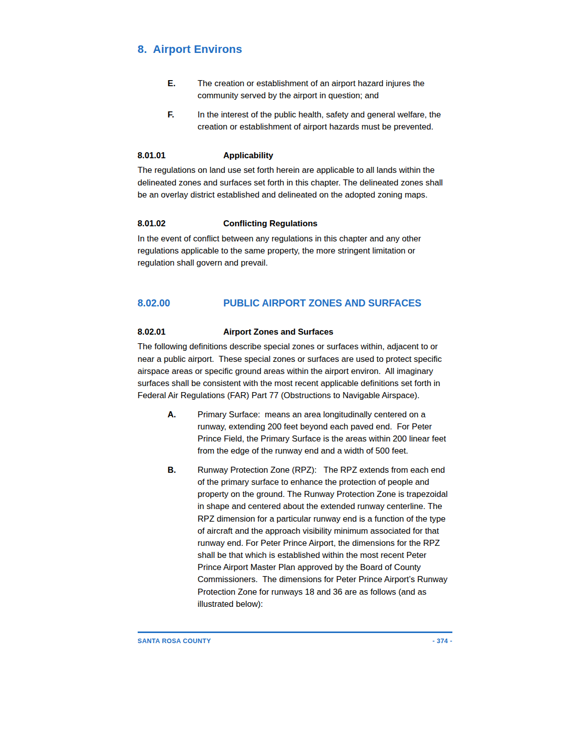8. Airport Environs
E. The creation or establishment of an airport hazard injures the community served by the airport in question; and
F. In the interest of the public health, safety and general welfare, the creation or establishment of airport hazards must be prevented.
8.01.01 Applicability
The regulations on land use set forth herein are applicable to all lands within the delineated zones and surfaces set forth in this chapter. The delineated zones shall be an overlay district established and delineated on the adopted zoning maps.
8.01.02 Conflicting Regulations
In the event of conflict between any regulations in this chapter and any other regulations applicable to the same property, the more stringent limitation or regulation shall govern and prevail.
8.02.00 PUBLIC AIRPORT ZONES AND SURFACES
8.02.01 Airport Zones and Surfaces
The following definitions describe special zones or surfaces within, adjacent to or near a public airport. These special zones or surfaces are used to protect specific airspace areas or specific ground areas within the airport environ. All imaginary surfaces shall be consistent with the most recent applicable definitions set forth in Federal Air Regulations (FAR) Part 77 (Obstructions to Navigable Airspace).
A. Primary Surface: means an area longitudinally centered on a runway, extending 200 feet beyond each paved end. For Peter Prince Field, the Primary Surface is the areas within 200 linear feet from the edge of the runway end and a width of 500 feet.
B. Runway Protection Zone (RPZ): The RPZ extends from each end of the primary surface to enhance the protection of people and property on the ground. The Runway Protection Zone is trapezoidal in shape and centered about the extended runway centerline. The RPZ dimension for a particular runway end is a function of the type of aircraft and the approach visibility minimum associated for that runway end. For Peter Prince Airport, the dimensions for the RPZ shall be that which is established within the most recent Peter Prince Airport Master Plan approved by the Board of County Commissioners. The dimensions for Peter Prince Airport’s Runway Protection Zone for runways 18 and 36 are as follows (and as illustrated below):
SANTA ROSA COUNTY - 374 -